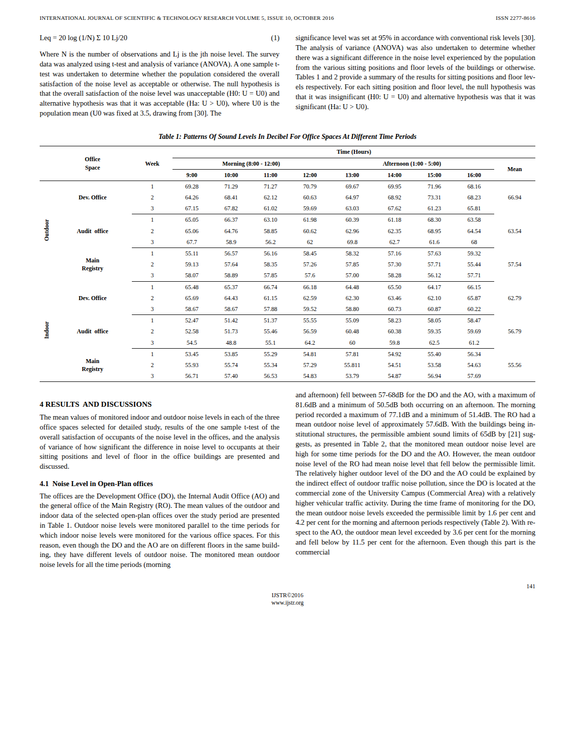INTERNATIONAL JOURNAL OF SCIENTIFIC & TECHNOLOGY RESEARCH VOLUME 5, ISSUE 10, OCTOBER 2016 ISSN 2277-8616
Leq = 20 log (1/N) Σ 10 Lj/20 (1)
Where N is the number of observations and Lj is the jth noise level. The survey data was analyzed using t-test and analysis of variance (ANOVA). A one sample t-test was undertaken to determine whether the population considered the overall satisfaction of the noise level as acceptable or otherwise. The null hypothesis is that the overall satisfaction of the noise level was unacceptable (H0: U = U0) and alternative hypothesis was that it was acceptable (Ha: U > U0), where U0 is the population mean (U0 was fixed at 3.5, drawing from [30]. The
significance level was set at 95% in accordance with conventional risk levels [30]. The analysis of variance (ANOVA) was also undertaken to determine whether there was a significant difference in the noise level experienced by the population from the various sitting positions and floor levels of the buildings or otherwise. Tables 1 and 2 provide a summary of the results for sitting positions and floor levels respectively. For each sitting position and floor level, the null hypothesis was that it was insignificant (H0: U = U0) and alternative hypothesis was that it was significant (Ha: U > U0).
Table 1: Patterns Of Sound Levels In Decibel For Office Spaces At Different Time Periods
| | Office Space | Week | Time (Hours) |
| --- | --- | --- | --- |
| Morning (8:00 - 12:00) | Afternoon (1:00 - 5:00) | Mean |
| 9:00 | 10:00 | 11:00 | 12:00 | 13:00 | 14:00 | 15:00 | 16:00 |
| Outdoor | Dev. Office | 1 | 69.28 | 71.29 | 71.27 | 70.79 | 69.67 | 69.95 | 71.96 | 68.16 | 66.94 |
| 2 | 64.26 | 68.41 | 62.12 | 60.63 | 64.97 | 68.92 | 73.31 | 68.23 |
| 3 | 67.15 | 67.82 | 61.02 | 59.69 | 63.03 | 67.62 | 61.23 | 65.81 |
| Audit office | 1 | 65.05 | 66.37 | 63.10 | 61.98 | 60.39 | 61.18 | 68.30 | 63.58 | 63.54 |
| 2 | 65.06 | 64.76 | 58.85 | 60.62 | 62.96 | 62.35 | 68.95 | 64.54 |
| 3 | 67.7 | 58.9 | 56.2 | 62 | 69.8 | 62.7 | 61.6 | 68 |
| Main Registry | 1 | 55.11 | 56.57 | 56.16 | 58.45 | 58.32 | 57.16 | 57.63 | 59.32 | 57.54 |
| 2 | 59.13 | 57.64 | 58.35 | 57.26 | 57.85 | 57.30 | 57.71 | 55.44 |
| 3 | 58.07 | 58.89 | 57.85 | 57.6 | 57.00 | 58.28 | 56.12 | 57.71 |
| Indoor | Dev. Office | 1 | 65.48 | 65.37 | 66.74 | 66.18 | 64.48 | 65.50 | 64.17 | 66.15 | 62.79 |
| 2 | 65.69 | 64.43 | 61.15 | 62.59 | 62.30 | 63.46 | 62.10 | 65.87 |
| 3 | 58.67 | 58.67 | 57.88 | 59.52 | 58.80 | 60.73 | 60.87 | 60.22 |
| Audit office | 1 | 52.47 | 51.42 | 51.37 | 55.55 | 55.09 | 58.23 | 58.05 | 58.47 | 56.79 |
| 2 | 52.58 | 51.73 | 55.46 | 56.59 | 60.48 | 60.38 | 59.35 | 59.69 |
| 3 | 54.5 | 48.8 | 55.1 | 64.2 | 60 | 59.8 | 62.5 | 61.2 |
| Main Registry | 1 | 53.45 | 53.85 | 55.29 | 54.81 | 57.81 | 54.92 | 55.40 | 56.34 | 55.56 |
| 2 | 55.93 | 55.74 | 55.34 | 57.29 | 55.811 | 54.51 | 53.58 | 54.63 |
| 3 | 56.71 | 57.40 | 56.53 | 54.83 | 53.79 | 54.87 | 56.94 | 57.69 |
4 RESULTS AND DISCUSSIONS
The mean values of monitored indoor and outdoor noise levels in each of the three office spaces selected for detailed study, results of the one sample t-test of the overall satisfaction of occupants of the noise level in the offices, and the analysis of variance of how significant the difference in noise level to occupants at their sitting positions and level of floor in the office buildings are presented and discussed.
4.1 Noise Level in Open-Plan offices
The offices are the Development Office (DO), the Internal Audit Office (AO) and the general office of the Main Registry (RO). The mean values of the outdoor and indoor data of the selected open-plan offices over the study period are presented in Table 1. Outdoor noise levels were monitored parallel to the time periods for which indoor noise levels were monitored for the various office spaces. For this reason, even though the DO and the AO are on different floors in the same building, they have different levels of outdoor noise. The monitored mean outdoor noise levels for all the time periods (morning
and afternoon) fell between 57-68dB for the DO and the AO, with a maximum of 81.6dB and a minimum of 50.5dB both occurring on an afternoon. The morning period recorded a maximum of 77.1dB and a minimum of 51.4dB. The RO had a mean outdoor noise level of approximately 57.6dB. With the buildings being institutional structures, the permissible ambient sound limits of 65dB by [21] suggests, as presented in Table 2, that the monitored mean outdoor noise level are high for some time periods for the DO and the AO. However, the mean outdoor noise level of the RO had mean noise level that fell below the permissible limit. The relatively higher outdoor level of the DO and the AO could be explained by the indirect effect of outdoor traffic noise pollution, since the DO is located at the commercial zone of the University Campus (Commercial Area) with a relatively higher vehicular traffic activity. During the time frame of monitoring for the DO, the mean outdoor noise levels exceeded the permissible limit by 1.6 per cent and 4.2 per cent for the morning and afternoon periods respectively (Table 2). With respect to the AO, the outdoor mean level exceeded by 3.6 per cent for the morning and fell below by 11.5 per cent for the afternoon. Even though this part is the commercial
141
IJSTR©2016
www.ijstr.org